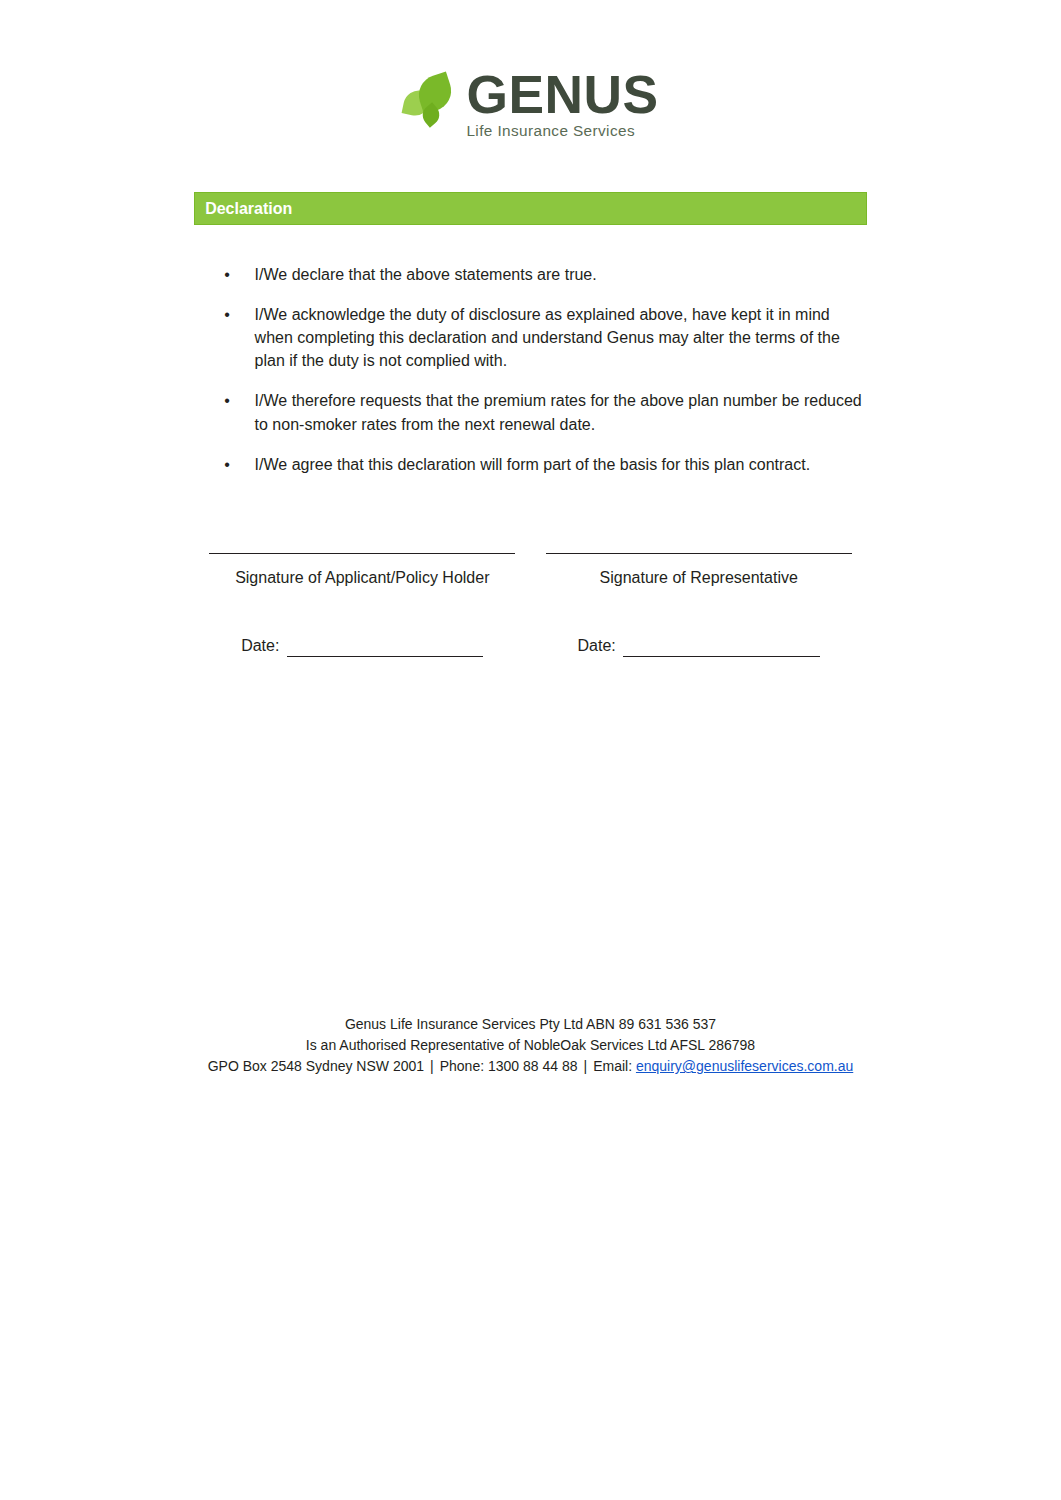GENUS
Life Insurance Services
Declaration
I/We declare that the above statements are true.
I/We acknowledge the duty of disclosure as explained above, have kept it in mind when completing this declaration and understand Genus may alter the terms of the plan if the duty is not complied with.
I/We therefore requests that the premium rates for the above plan number be reduced to non-smoker rates from the next renewal date.
I/We agree that this declaration will form part of the basis for this plan contract.
| Signature of Applicant/Policy Holder Date: | Signature of Representative Date: |
Genus Life Insurance Services Pty Ltd ABN 89 631 536 537
Is an Authorised Representative of NobleOak Services Ltd AFSL 286798
GPO Box 2548 Sydney NSW 2001|Phone: 1300 88 44 88|Email: enquiry@genuslifeservices.com.au